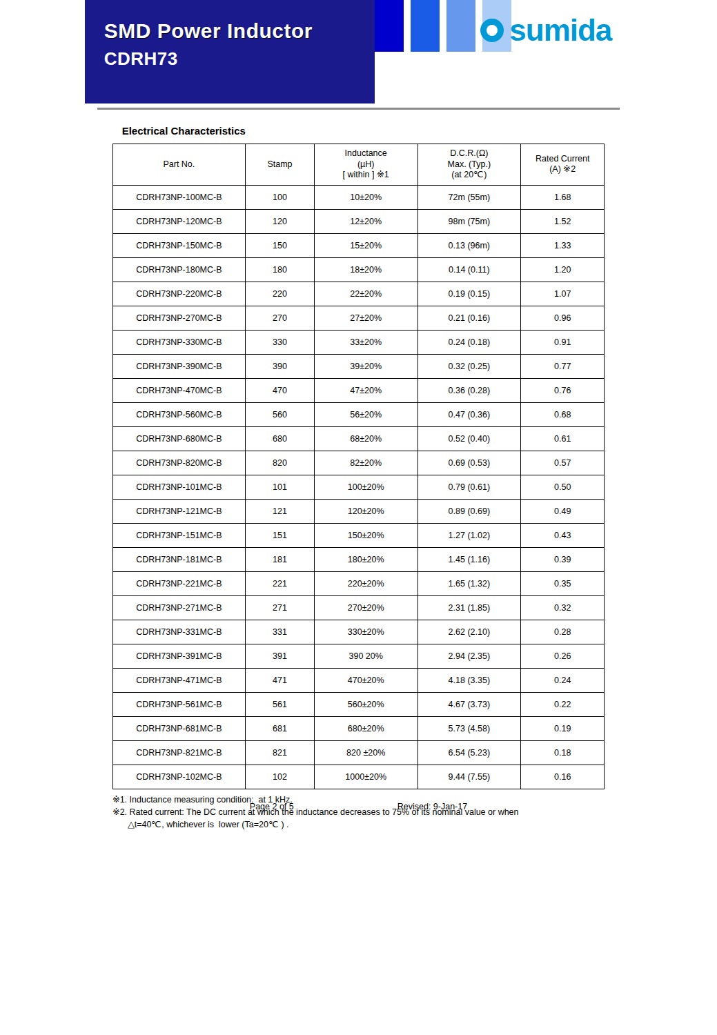SMD Power Inductor
CDRH73
sumida
Electrical Characteristics
| Part No. | Stamp | Inductance (µH) [ within ] ※1 | D.C.R.(Ω) Max. (Typ.) (at 20℃) | Rated Current (A) ※2 |
| --- | --- | --- | --- | --- |
| CDRH73NP-100MC-B | 100 | 10±20% | 72m (55m) | 1.68 |
| CDRH73NP-120MC-B | 120 | 12±20% | 98m (75m) | 1.52 |
| CDRH73NP-150MC-B | 150 | 15±20% | 0.13 (96m) | 1.33 |
| CDRH73NP-180MC-B | 180 | 18±20% | 0.14 (0.11) | 1.20 |
| CDRH73NP-220MC-B | 220 | 22±20% | 0.19 (0.15) | 1.07 |
| CDRH73NP-270MC-B | 270 | 27±20% | 0.21 (0.16) | 0.96 |
| CDRH73NP-330MC-B | 330 | 33±20% | 0.24 (0.18) | 0.91 |
| CDRH73NP-390MC-B | 390 | 39±20% | 0.32 (0.25) | 0.77 |
| CDRH73NP-470MC-B | 470 | 47±20% | 0.36 (0.28) | 0.76 |
| CDRH73NP-560MC-B | 560 | 56±20% | 0.47 (0.36) | 0.68 |
| CDRH73NP-680MC-B | 680 | 68±20% | 0.52 (0.40) | 0.61 |
| CDRH73NP-820MC-B | 820 | 82±20% | 0.69 (0.53) | 0.57 |
| CDRH73NP-101MC-B | 101 | 100±20% | 0.79 (0.61) | 0.50 |
| CDRH73NP-121MC-B | 121 | 120±20% | 0.89 (0.69) | 0.49 |
| CDRH73NP-151MC-B | 151 | 150±20% | 1.27 (1.02) | 0.43 |
| CDRH73NP-181MC-B | 181 | 180±20% | 1.45 (1.16) | 0.39 |
| CDRH73NP-221MC-B | 221 | 220±20% | 1.65 (1.32) | 0.35 |
| CDRH73NP-271MC-B | 271 | 270±20% | 2.31 (1.85) | 0.32 |
| CDRH73NP-331MC-B | 331 | 330±20% | 2.62 (2.10) | 0.28 |
| CDRH73NP-391MC-B | 391 | 390 20% | 2.94 (2.35) | 0.26 |
| CDRH73NP-471MC-B | 471 | 470±20% | 4.18 (3.35) | 0.24 |
| CDRH73NP-561MC-B | 561 | 560±20% | 4.67 (3.73) | 0.22 |
| CDRH73NP-681MC-B | 681 | 680±20% | 5.73 (4.58) | 0.19 |
| CDRH73NP-821MC-B | 821 | 820 ±20% | 6.54 (5.23) | 0.18 |
| CDRH73NP-102MC-B | 102 | 1000±20% | 9.44 (7.55) | 0.16 |
※1. Inductance measuring condition: at 1 kHz.
※2. Rated current: The DC current at which the inductance decreases to 75% of its nominal value or when
△t=40℃, whichever is lower (Ta=20℃ ) .
Page 2 of 5 Revised: 9-Jan-17